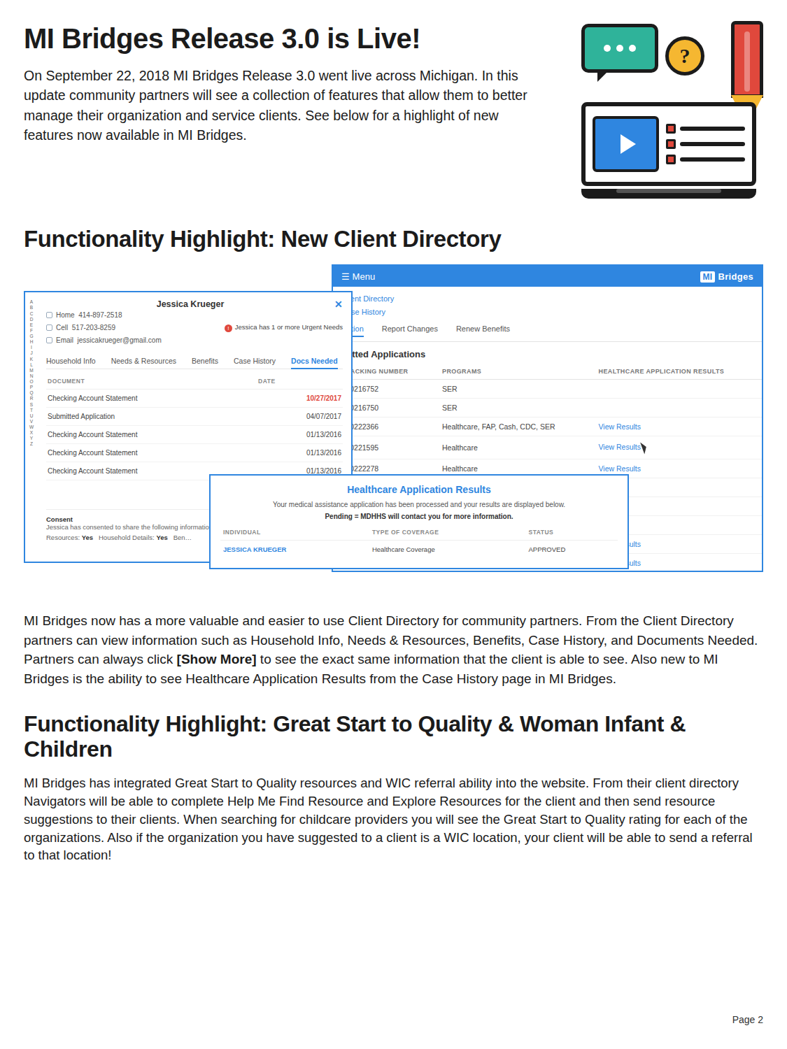MI Bridges Release 3.0 is Live!
On September 22, 2018 MI Bridges Release 3.0 went live across Michigan. In this update community partners will see a collection of features that allow them to better manage their organization and service clients. See below for a highlight of new features now available in MI Bridges.
?
Functionality Highlight: New Client Directory
☰ Menu
MIBridges
Client Directory
Case History
ication
Report Changes
Renew Benefits
mitted Applications
| Tracking Number | Programs | Healthcare Application Results |
| --- | --- | --- |
| T50216752 | SER | |
| T50216750 | SER | |
| T50222366 | Healthcare, FAP, Cash, CDC, SER | View Results |
| T50221595 | Healthcare | View Results |
| T50222278 | Healthcare | View Results |
| T50221566 | Cash | |
| | | View Results |
| | | View Results |
A
B
C
D
E
F
G
H
I
J
K
L
M
N
O
P
Q
R
S
T
U
V
W
X
Y
Z
Jessica Krueger
✕
Home 414-897-2518
Cell 517-203-8259
Email jessicakrueger@gmail.com
!Jessica has 1 or more Urgent Needs
Household Info
Needs & Resources
Benefits
Case History
Docs Needed
| Document | Date |
| --- | --- |
| Checking Account Statement | 10/27/2017 |
| Submitted Application | 04/07/2017 |
| Checking Account Statement | 01/13/2016 |
| Checking Account Statement | 01/13/2016 |
| Checking Account Statement | 01/13/2016 |
Show More
Consent
Jessica has consented to share the following information with you.
Resources: Yes Household Details: Yes Ben…
Jessica's Last Login: …
Healthcare Application Results
Your medical assistance application has been processed and your results are displayed below.
Pending = MDHHS will contact you for more information.
| Individual | Type of Coverage | Status |
| --- | --- | --- |
| JESSICA KRUEGER | Healthcare Coverage | APPROVED |
MI Bridges now has a more valuable and easier to use Client Directory for community partners. From the Client Directory partners can view information such as Household Info, Needs & Resources, Benefits, Case History, and Documents Needed. Partners can always click [Show More] to see the exact same information that the client is able to see. Also new to MI Bridges is the ability to see Healthcare Application Results from the Case History page in MI Bridges.
Functionality Highlight: Great Start to Quality & Woman Infant & Children
MI Bridges has integrated Great Start to Quality resources and WIC referral ability into the website. From their client directory Navigators will be able to complete Help Me Find Resource and Explore Resources for the client and then send resource suggestions to their clients. When searching for childcare providers you will see the Great Start to Quality rating for each of the organizations. Also if the organization you have suggested to a client is a WIC location, your client will be able to send a referral to that location!
Page 2